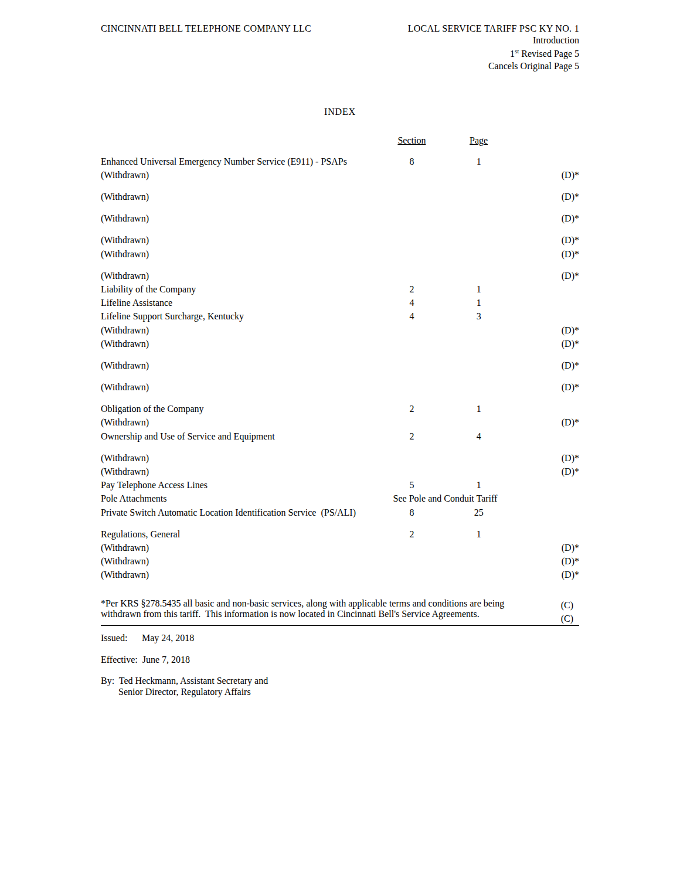CINCINNATI BELL TELEPHONE COMPANY LLC
LOCAL SERVICE TARIFF PSC KY NO. 1
Introduction
1st Revised Page 5
Cancels Original Page 5
INDEX
| | Section | Page | |
| --- | --- | --- | --- |
| Enhanced Universal Emergency Number Service (E911) - PSAPs | 8 | 1 | |
| (Withdrawn) | | | (D)* |
| (Withdrawn) | | | (D)* |
| (Withdrawn) | | | (D)* |
| (Withdrawn) | | | (D)* |
| (Withdrawn) | | | (D)* |
| (Withdrawn) | | | (D)* |
| Liability of the Company | 2 | 1 | |
| Lifeline Assistance | 4 | 1 | |
| Lifeline Support Surcharge, Kentucky | 4 | 3 | |
| (Withdrawn) | | | (D)* |
| (Withdrawn) | | | (D)* |
| (Withdrawn) | | | (D)* |
| (Withdrawn) | | | (D)* |
| Obligation of the Company | 2 | 1 | |
| (Withdrawn) | | | (D)* |
| Ownership and Use of Service and Equipment | 2 | 4 | |
| (Withdrawn) | | | (D)* |
| (Withdrawn) | | | (D)* |
| Pay Telephone Access Lines | 5 | 1 | |
| Pole Attachments | See Pole and Conduit Tariff | |
| Private Switch Automatic Location Identification Service (PS/ALI) | 8 | 25 | |
| Regulations, General | 2 | 1 | |
| (Withdrawn) | | | (D)* |
| (Withdrawn) | | | (D)* |
| (Withdrawn) | | | (D)* |
(C)
(C)
*Per KRS §278.5435 all basic and non-basic services, along with applicable terms and conditions are being withdrawn from this tariff. This information is now located in Cincinnati Bell's Service Agreements.
Issued: May 24, 2018
Effective: June 7, 2018
By: Ted Heckmann, Assistant Secretary and
Senior Director, Regulatory Affairs